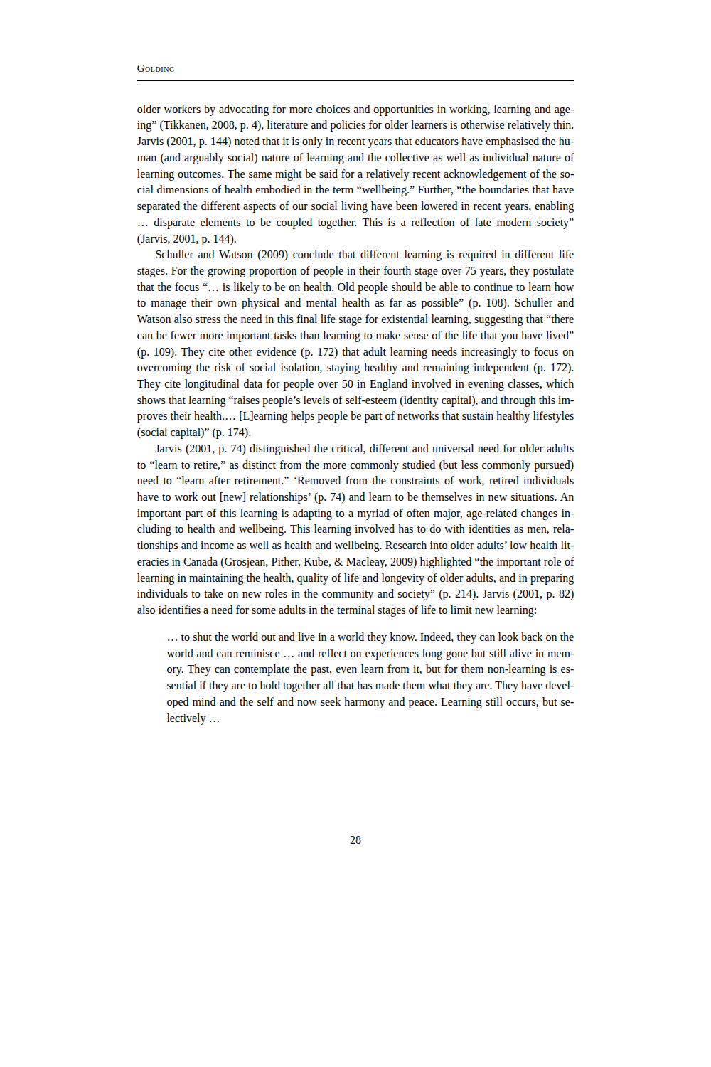Golding
older workers by advocating for more choices and opportunities in working, learning and ageing” (Tikkanen, 2008, p. 4), literature and policies for older learners is otherwise relatively thin. Jarvis (2001, p. 144) noted that it is only in recent years that educators have emphasised the human (and arguably social) nature of learning and the collective as well as individual nature of learning outcomes. The same might be said for a relatively recent acknowledgement of the social dimensions of health embodied in the term “wellbeing.” Further, “the boundaries that have separated the different aspects of our social living have been lowered in recent years, enabling … disparate elements to be coupled together. This is a reflection of late modern society” (Jarvis, 2001, p. 144).
Schuller and Watson (2009) conclude that different learning is required in different life stages. For the growing proportion of people in their fourth stage over 75 years, they postulate that the focus “… is likely to be on health. Old people should be able to continue to learn how to manage their own physical and mental health as far as possible” (p. 108). Schuller and Watson also stress the need in this final life stage for existential learning, suggesting that “there can be fewer more important tasks than learning to make sense of the life that you have lived” (p. 109). They cite other evidence (p. 172) that adult learning needs increasingly to focus on overcoming the risk of social isolation, staying healthy and remaining independent (p. 172). They cite longitudinal data for people over 50 in England involved in evening classes, which shows that learning “raises people’s levels of self-esteem (identity capital), and through this improves their health.… [L]earning helps people be part of networks that sustain healthy lifestyles (social capital)” (p. 174).
Jarvis (2001, p. 74) distinguished the critical, different and universal need for older adults to “learn to retire,” as distinct from the more commonly studied (but less commonly pursued) need to “learn after retirement.” ‘Removed from the constraints of work, retired individuals have to work out [new] relationships’ (p. 74) and learn to be themselves in new situations. An important part of this learning is adapting to a myriad of often major, age-related changes including to health and wellbeing. This learning involved has to do with identities as men, relationships and income as well as health and wellbeing. Research into older adults’ low health literacies in Canada (Grosjean, Pither, Kube, & Macleay, 2009) highlighted “the important role of learning in maintaining the health, quality of life and longevity of older adults, and in preparing individuals to take on new roles in the community and society” (p. 214). Jarvis (2001, p. 82) also identifies a need for some adults in the terminal stages of life to limit new learning:
… to shut the world out and live in a world they know. Indeed, they can look back on the world and can reminisce … and reflect on experiences long gone but still alive in memory. They can contemplate the past, even learn from it, but for them non-learning is essential if they are to hold together all that has made them what they are. They have developed mind and the self and now seek harmony and peace. Learning still occurs, but selectively …
28